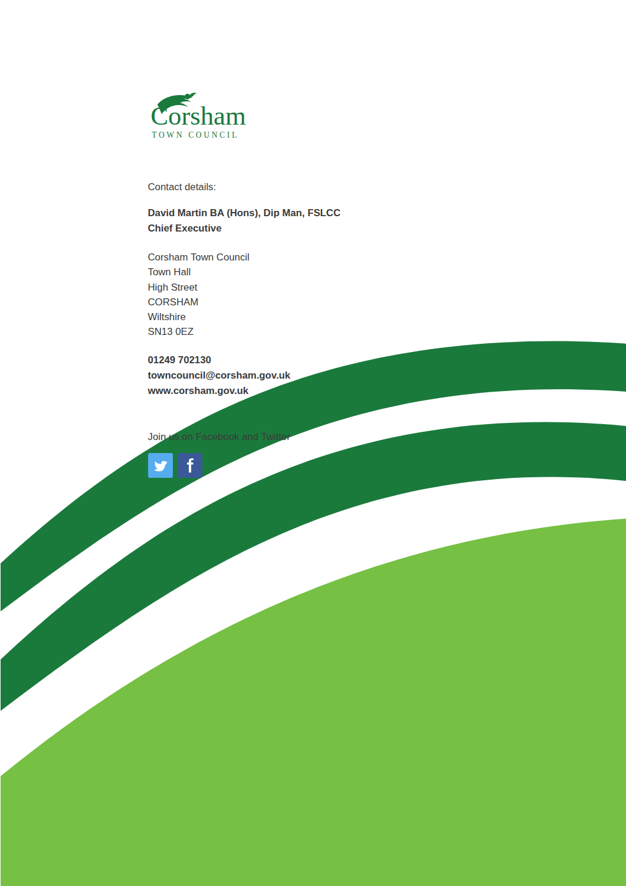Corsham TOWN COUNCIL
Contact details:
David Martin BA (Hons), Dip Man, FSLCC
Chief Executive
Corsham Town Council
Town Hall
High Street
CORSHAM
Wiltshire
SN13 0EZ
01249 702130
towncouncil@corsham.gov.uk
www.corsham.gov.uk
Join us on Facebook and Twitter